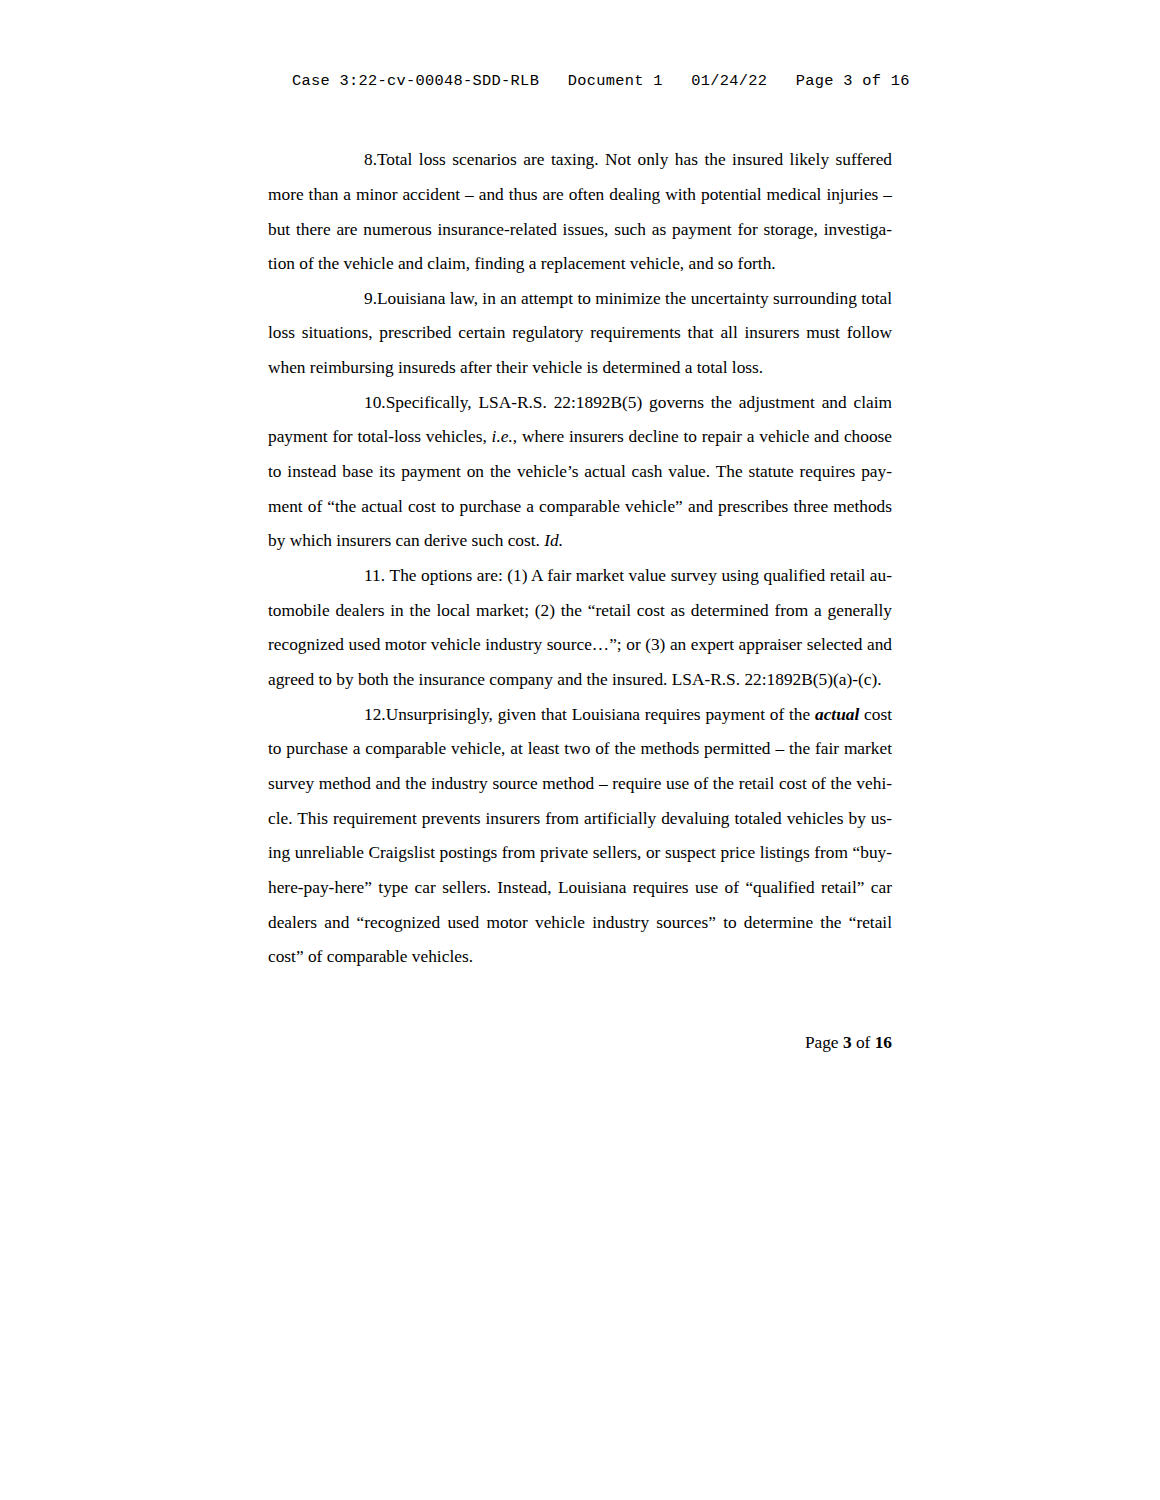Case 3:22-cv-00048-SDD-RLB Document 1 01/24/22 Page 3 of 16
8. Total loss scenarios are taxing. Not only has the insured likely suffered more than a minor accident – and thus are often dealing with potential medical injuries – but there are numerous insurance-related issues, such as payment for storage, investigation of the vehicle and claim, finding a replacement vehicle, and so forth.
9. Louisiana law, in an attempt to minimize the uncertainty surrounding total loss situations, prescribed certain regulatory requirements that all insurers must follow when reimbursing insureds after their vehicle is determined a total loss.
10. Specifically, LSA-R.S. 22:1892B(5) governs the adjustment and claim payment for total-loss vehicles, i.e., where insurers decline to repair a vehicle and choose to instead base its payment on the vehicle’s actual cash value. The statute requires payment of “the actual cost to purchase a comparable vehicle” and prescribes three methods by which insurers can derive such cost. Id.
11. The options are: (1) A fair market value survey using qualified retail automobile dealers in the local market; (2) the “retail cost as determined from a generally recognized used motor vehicle industry source…”; or (3) an expert appraiser selected and agreed to by both the insurance company and the insured. LSA-R.S. 22:1892B(5)(a)-(c).
12. Unsurprisingly, given that Louisiana requires payment of the actual cost to purchase a comparable vehicle, at least two of the methods permitted – the fair market survey method and the industry source method – require use of the retail cost of the vehicle. This requirement prevents insurers from artificially devaluing totaled vehicles by using unreliable Craigslist postings from private sellers, or suspect price listings from “buy-here-pay-here” type car sellers. Instead, Louisiana requires use of “qualified retail” car dealers and “recognized used motor vehicle industry sources” to determine the “retail cost” of comparable vehicles.
Page 3 of 16